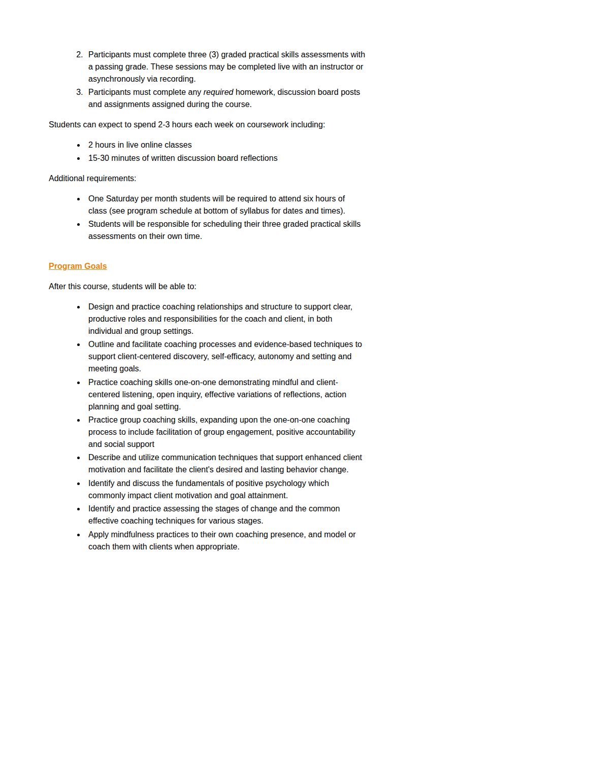Participants must complete three (3) graded practical skills assessments with a passing grade. These sessions may be completed live with an instructor or asynchronously via recording.
Participants must complete any required homework, discussion board posts and assignments assigned during the course.
Students can expect to spend 2-3 hours each week on coursework including:
2 hours in live online classes
15-30 minutes of written discussion board reflections
Additional requirements:
One Saturday per month students will be required to attend six hours of class (see program schedule at bottom of syllabus for dates and times).
Students will be responsible for scheduling their three graded practical skills assessments on their own time.
Program Goals
After this course, students will be able to:
Design and practice coaching relationships and structure to support clear, productive roles and responsibilities for the coach and client, in both individual and group settings.
Outline and facilitate coaching processes and evidence-based techniques to support client-centered discovery, self-efficacy, autonomy and setting and meeting goals.
Practice coaching skills one-on-one demonstrating mindful and client-centered listening, open inquiry, effective variations of reflections, action planning and goal setting.
Practice group coaching skills, expanding upon the one-on-one coaching process to include facilitation of group engagement, positive accountability and social support
Describe and utilize communication techniques that support enhanced client motivation and facilitate the client's desired and lasting behavior change.
Identify and discuss the fundamentals of positive psychology which commonly impact client motivation and goal attainment.
Identify and practice assessing the stages of change and the common effective coaching techniques for various stages.
Apply mindfulness practices to their own coaching presence, and model or coach them with clients when appropriate.